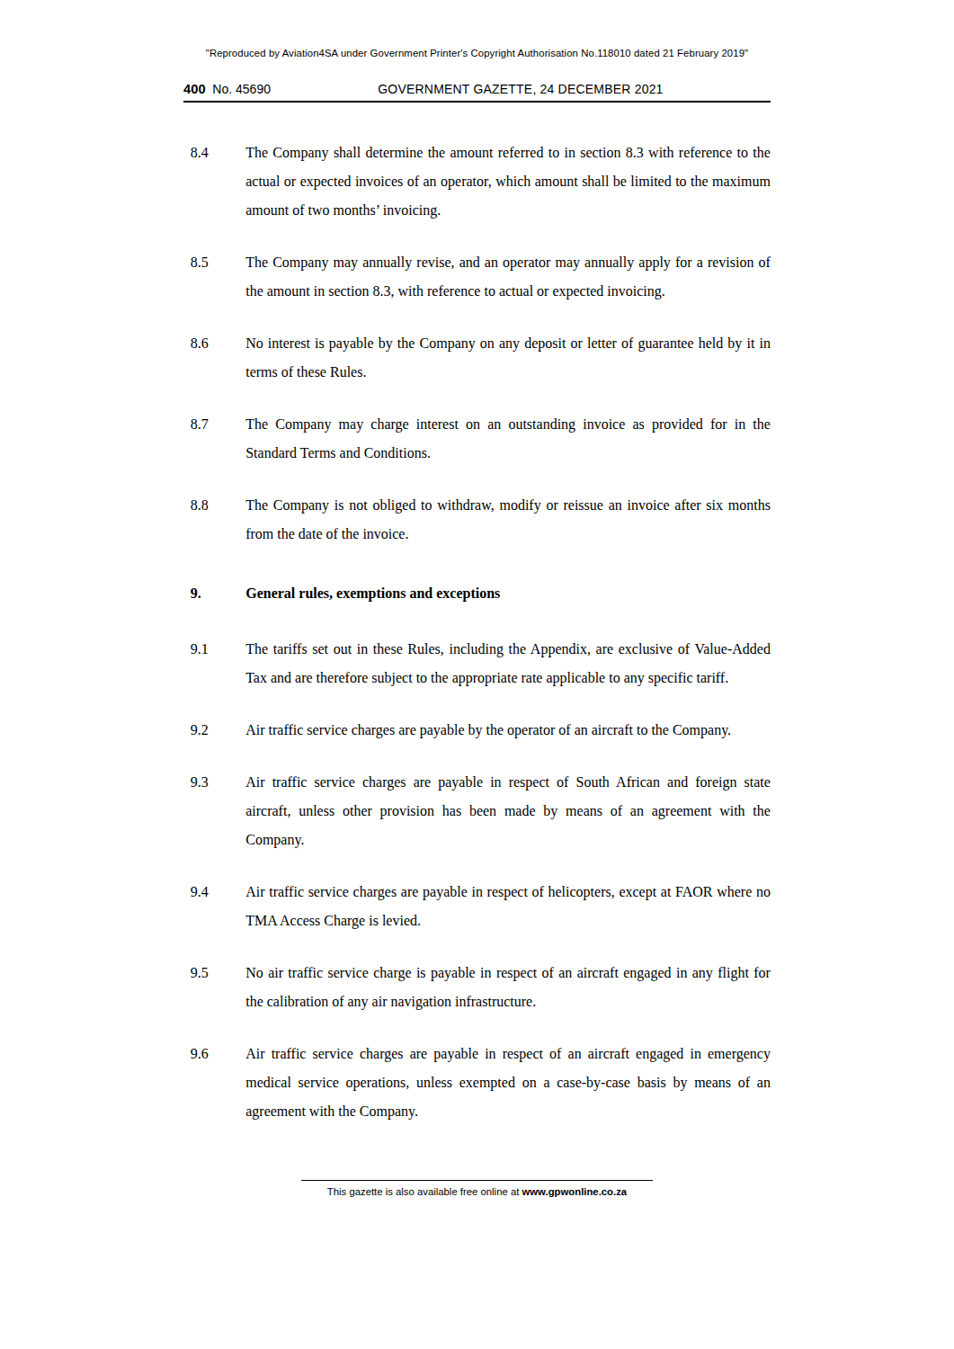"Reproduced by Aviation4SA under Government Printer's Copyright Authorisation No.118010 dated 21 February 2019"
400 No. 45690
GOVERNMENT GAZETTE, 24 DECEMBER 2021
8.4
The Company shall determine the amount referred to in section 8.3 with reference to the actual or expected invoices of an operator, which amount shall be limited to the maximum amount of two months’ invoicing.
8.5
The Company may annually revise, and an operator may annually apply for a revision of the amount in section 8.3, with reference to actual or expected invoicing.
8.6
No interest is payable by the Company on any deposit or letter of guarantee held by it in terms of these Rules.
8.7
The Company may charge interest on an outstanding invoice as provided for in the Standard Terms and Conditions.
8.8
The Company is not obliged to withdraw, modify or reissue an invoice after six months from the date of the invoice.
9.
General rules, exemptions and exceptions
9.1
The tariffs set out in these Rules, including the Appendix, are exclusive of Value-Added Tax and are therefore subject to the appropriate rate applicable to any specific tariff.
9.2
Air traffic service charges are payable by the operator of an aircraft to the Company.
9.3
Air traffic service charges are payable in respect of South African and foreign state aircraft, unless other provision has been made by means of an agreement with the Company.
9.4
Air traffic service charges are payable in respect of helicopters, except at FAOR where no TMA Access Charge is levied.
9.5
No air traffic service charge is payable in respect of an aircraft engaged in any flight for the calibration of any air navigation infrastructure.
9.6
Air traffic service charges are payable in respect of an aircraft engaged in emergency medical service operations, unless exempted on a case-by-case basis by means of an agreement with the Company.
This gazette is also available free online at www.gpwonline.co.za